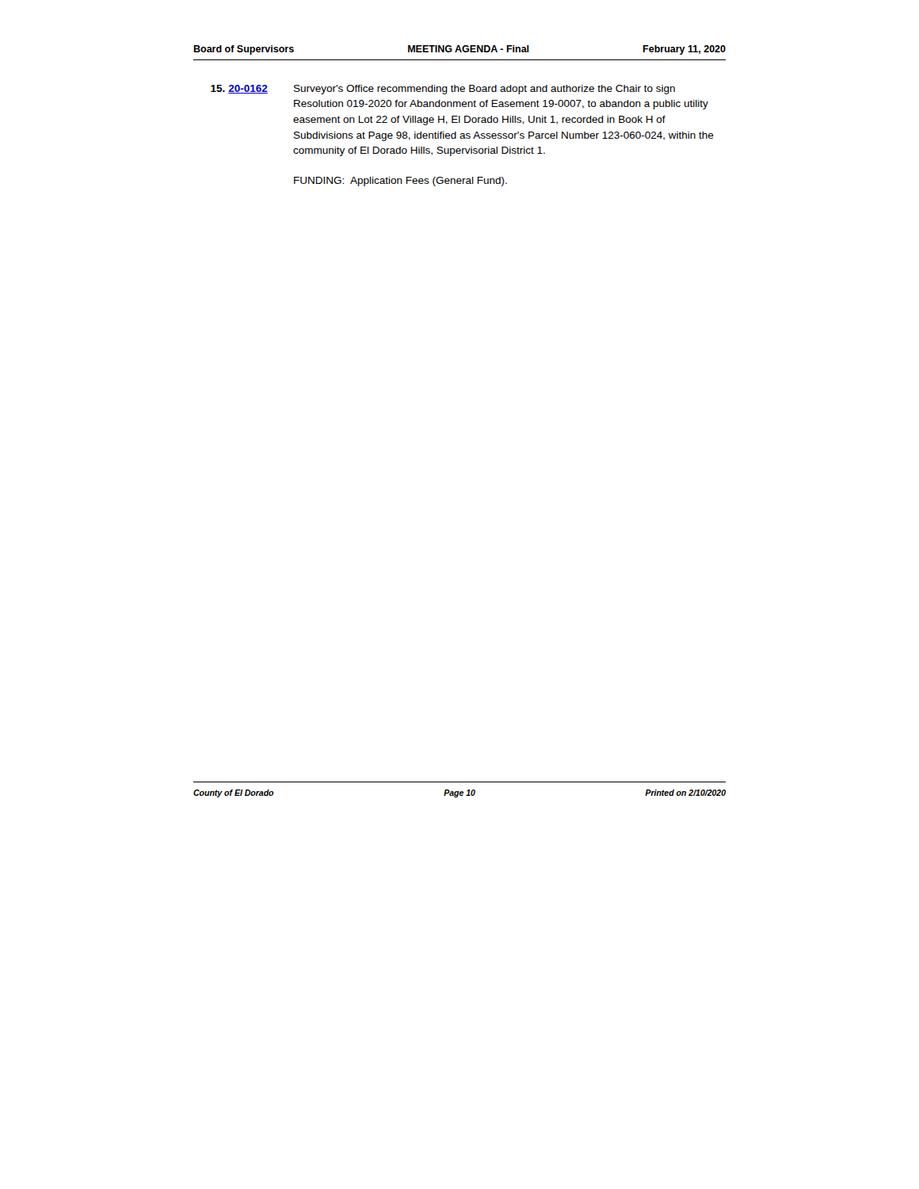Board of Supervisors
MEETING AGENDA - Final
February 11, 2020
15.
20-0162
Surveyor's Office recommending the Board adopt and authorize the Chair to sign Resolution 019-2020 for Abandonment of Easement 19-0007, to abandon a public utility easement on Lot 22 of Village H, El Dorado Hills, Unit 1, recorded in Book H of Subdivisions at Page 98, identified as Assessor's Parcel Number 123-060-024, within the community of El Dorado Hills, Supervisorial District 1.
FUNDING: Application Fees (General Fund).
County of El Dorado
Page 10
Printed on 2/10/2020